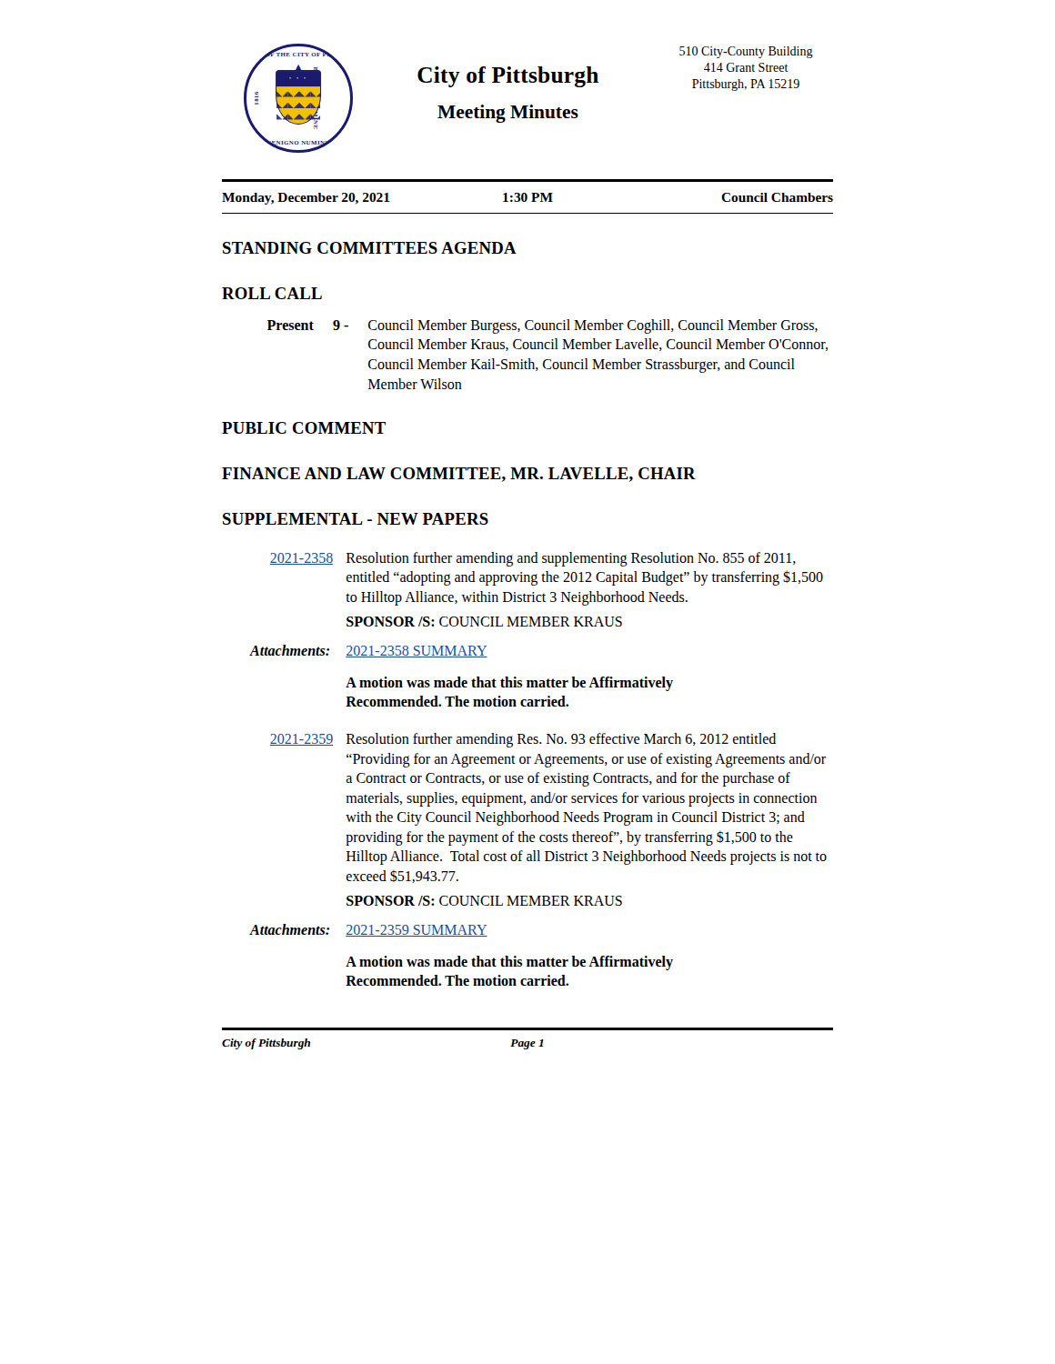THE SEAL OF THE CITY OF PITTSBURGH 1816 BENIGNO NUMINE BENIGNO NUMINE
▲
• • •
City of Pittsburgh
Meeting Minutes
510 City-County Building
414 Grant Street
Pittsburgh, PA 15219
Monday, December 20, 2021
1:30 PM
Council Chambers
STANDING COMMITTEES AGENDA
ROLL CALL
Present
9 -
Council Member Burgess, Council Member Coghill, Council Member Gross, Council Member Kraus, Council Member Lavelle, Council Member O'Connor, Council Member Kail-Smith, Council Member Strassburger, and Council Member Wilson
PUBLIC COMMENT
FINANCE AND LAW COMMITTEE, MR. LAVELLE, CHAIR
SUPPLEMENTAL - NEW PAPERS
2021-2358
Resolution further amending and supplementing Resolution No. 855 of 2011, entitled “adopting and approving the 2012 Capital Budget” by transferring $1,500 to Hilltop Alliance, within District 3 Neighborhood Needs.
SPONSOR /S: COUNCIL MEMBER KRAUS
Attachments:
2021-2358 SUMMARY
A motion was made that this matter be Affirmatively Recommended. The motion carried.
2021-2359
Resolution further amending Res. No. 93 effective March 6, 2012 entitled “Providing for an Agreement or Agreements, or use of existing Agreements and/or a Contract or Contracts, or use of existing Contracts, and for the purchase of materials, supplies, equipment, and/or services for various projects in connection with the City Council Neighborhood Needs Program in Council District 3; and providing for the payment of the costs thereof”, by transferring $1,500 to the Hilltop Alliance. Total cost of all District 3 Neighborhood Needs projects is not to exceed $51,943.77.
SPONSOR /S: COUNCIL MEMBER KRAUS
Attachments:
2021-2359 SUMMARY
A motion was made that this matter be Affirmatively Recommended. The motion carried.
City of Pittsburgh
Page 1